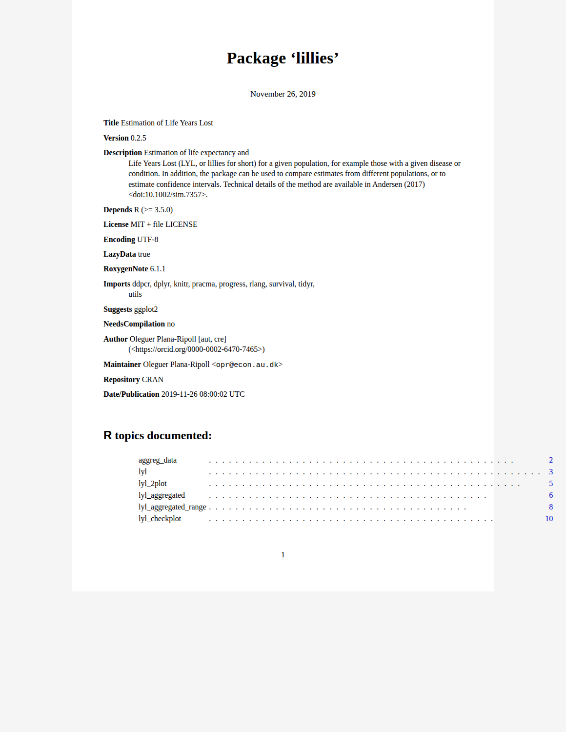Package ‘lillies’
November 26, 2019
Title Estimation of Life Years Lost
Version 0.2.5
Description Estimation of life expectancy and
Life Years Lost (LYL, or lillies for short) for a given population, for example those with a given disease or condition. In addition, the package can be used to compare estimates from different populations, or to estimate confidence intervals. Technical details of the method are available in Andersen (2017) <doi:10.1002/sim.7357>.
Depends R (>= 3.5.0)
License MIT + file LICENSE
Encoding UTF-8
LazyData true
RoxygenNote 6.1.1
Imports ddpcr, dplyr, knitr, pracma, progress, rlang, survival, tidyr,
utils
Suggests ggplot2
NeedsCompilation no
Author Oleguer Plana-Ripoll [aut, cre]
(<https://orcid.org/0000-0002-6470-7465>)
Maintainer Oleguer Plana-Ripoll <opr@econ.au.dk>
Repository CRAN
Date/Publication 2019-11-26 08:00:02 UTC
R topics documented:
| aggreg_data | . . . . . . . . . . . . . . . . . . . . . . . . . . . . . . . . . . . . . . . . . . . . . . | 2 |
| lyl | . . . . . . . . . . . . . . . . . . . . . . . . . . . . . . . . . . . . . . . . . . . . . . . . . . | 3 |
| lyl_2plot | . . . . . . . . . . . . . . . . . . . . . . . . . . . . . . . . . . . . . . . . . . . . . . . | 5 |
| lyl_aggregated | . . . . . . . . . . . . . . . . . . . . . . . . . . . . . . . . . . . . . . . . . . | 6 |
| lyl_aggregated_range | . . . . . . . . . . . . . . . . . . . . . . . . . . . . . . . . . . . . . . . | 8 |
| lyl_checkplot | . . . . . . . . . . . . . . . . . . . . . . . . . . . . . . . . . . . . . . . . . . . | 10 |
1